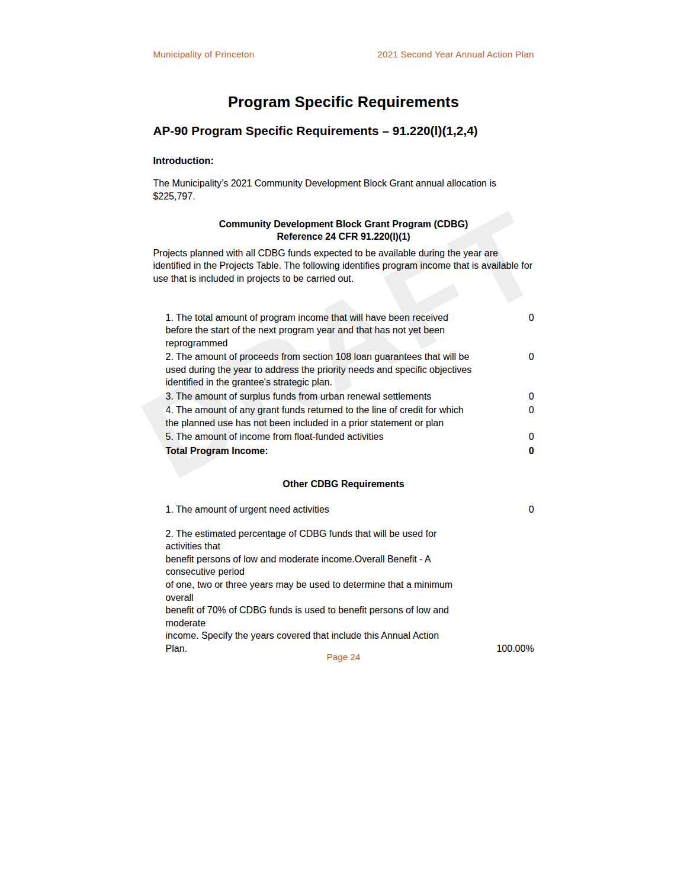DRAFT
Municipality of Princeton 2021 Second Year Annual Action Plan
Program Specific Requirements
AP-90 Program Specific Requirements – 91.220(l)(1,2,4)
Introduction:
The Municipality’s 2021 Community Development Block Grant annual allocation is $225,797.
Community Development Block Grant Program (CDBG) Reference 24 CFR 91.220(l)(1)
Projects planned with all CDBG funds expected to be available during the year are identified in the Projects Table. The following identifies program income that is available for use that is included in projects to be carried out.
| 1. The total amount of program income that will have been received before the start of the next program year and that has not yet been reprogrammed | 0 |
| 2. The amount of proceeds from section 108 loan guarantees that will be used during the year to address the priority needs and specific objectives identified in the grantee's strategic plan. | 0 |
| 3. The amount of surplus funds from urban renewal settlements | 0 |
| 4. The amount of any grant funds returned to the line of credit for which the planned use has not been included in a prior statement or plan | 0 |
| 5. The amount of income from float-funded activities | 0 |
| Total Program Income: | 0 |
Other CDBG Requirements
| 1. The amount of urgent need activities | 0 |
| 2. The estimated percentage of CDBG funds that will be used for activities that benefit persons of low and moderate income.Overall Benefit - A consecutive period of one, two or three years may be used to determine that a minimum overall benefit of 70% of CDBG funds is used to benefit persons of low and moderate income. Specify the years covered that include this Annual Action Plan. | 100.00% |
Page 24